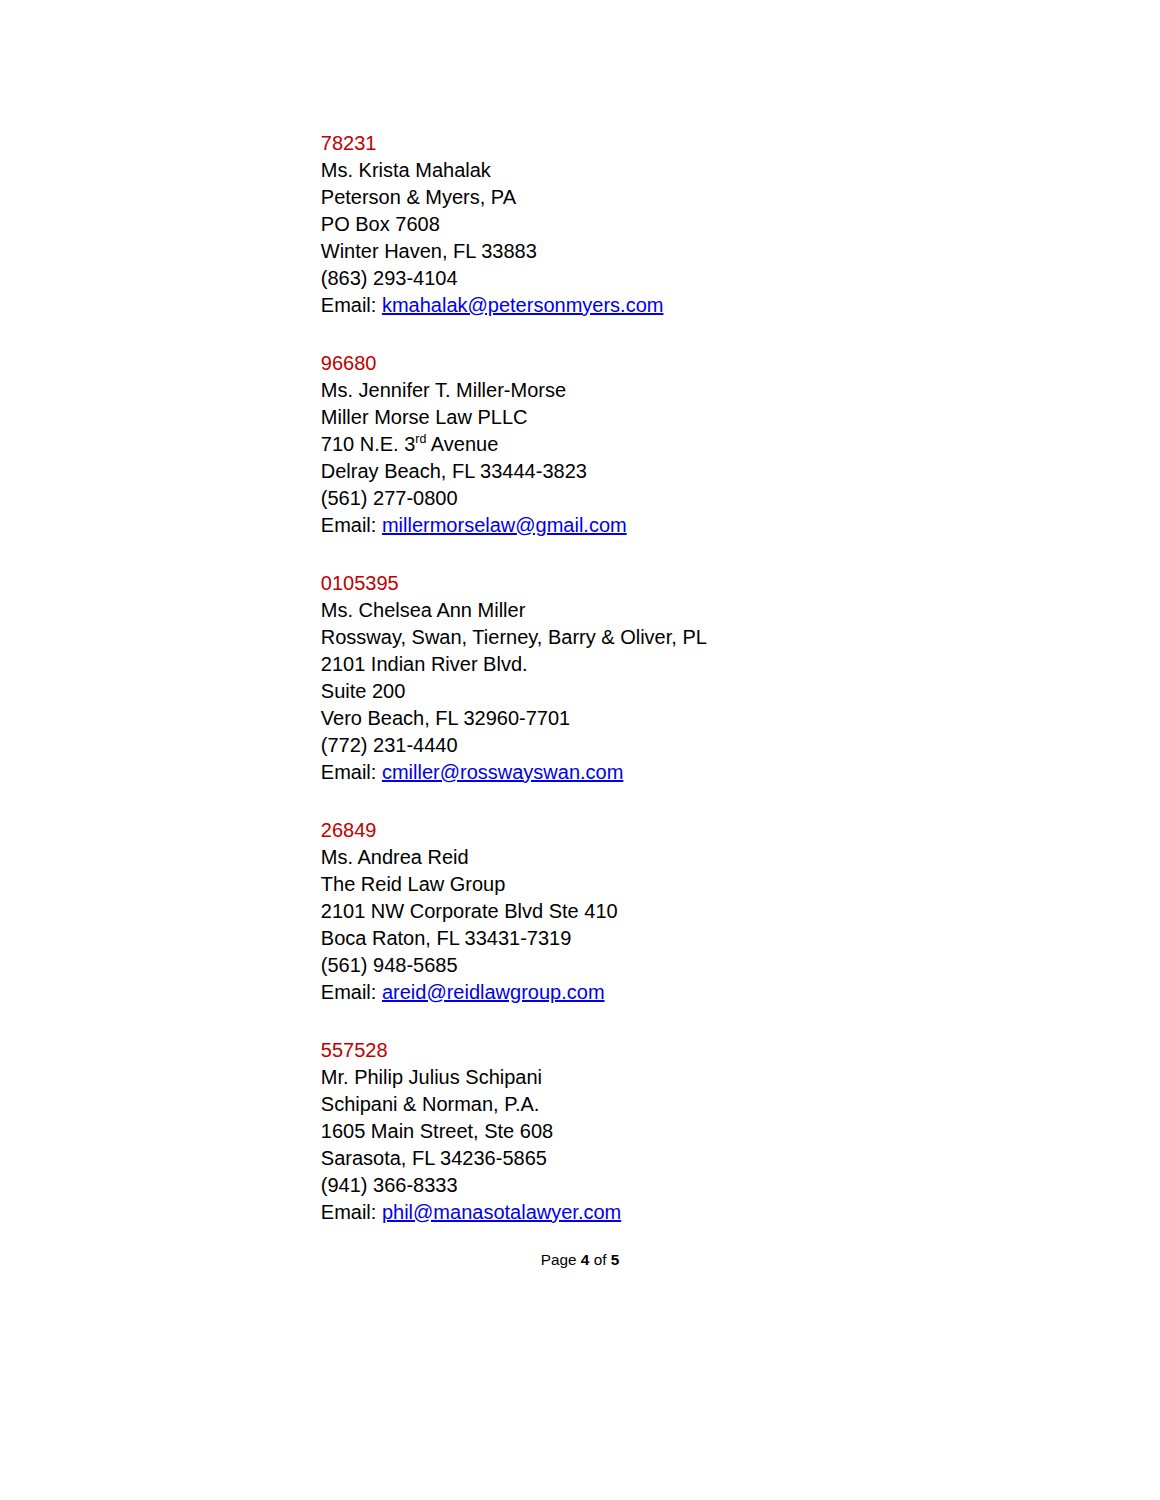78231
Ms. Krista Mahalak
Peterson & Myers, PA
PO Box 7608
Winter Haven, FL 33883
(863) 293-4104
Email: kmahalak@petersonmyers.com
96680
Ms. Jennifer T. Miller-Morse
Miller Morse Law PLLC
710 N.E. 3rd Avenue
Delray Beach, FL 33444-3823
(561) 277-0800
Email: millermorselaw@gmail.com
0105395
Ms. Chelsea Ann Miller
Rossway, Swan, Tierney, Barry & Oliver, PL
2101 Indian River Blvd.
Suite 200
Vero Beach, FL 32960-7701
(772) 231-4440
Email: cmiller@rosswayswan.com
26849
Ms. Andrea Reid
The Reid Law Group
2101 NW Corporate Blvd Ste 410
Boca Raton, FL 33431-7319
(561) 948-5685
Email: areid@reidlawgroup.com
557528
Mr. Philip Julius Schipani
Schipani & Norman, P.A.
1605 Main Street, Ste 608
Sarasota, FL 34236-5865
(941) 366-8333
Email: phil@manasotalawyer.com
Page 4 of 5